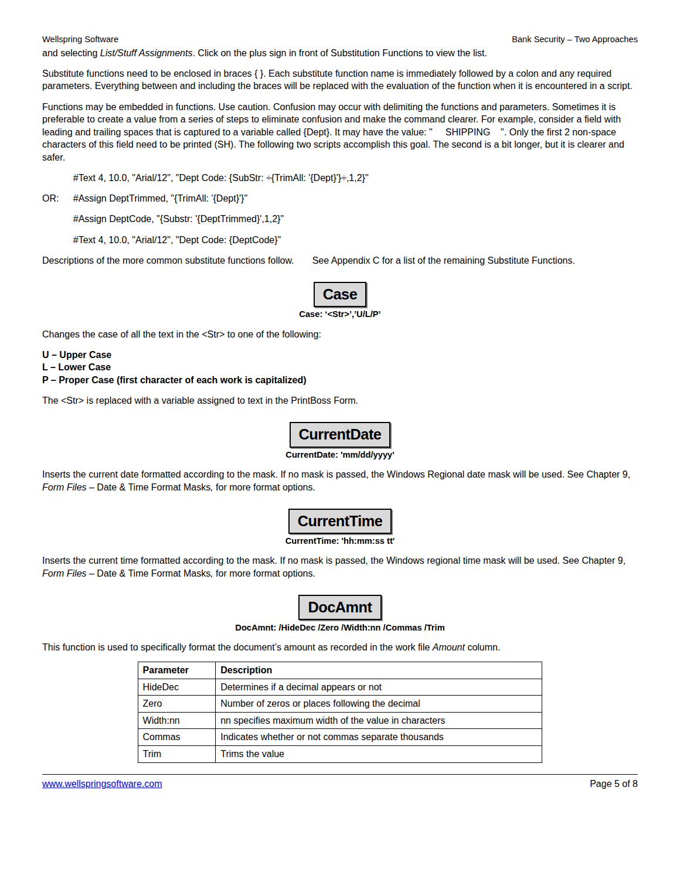Wellspring Software Bank Security – Two Approaches
and selecting List/Stuff Assignments. Click on the plus sign in front of Substitution Functions to view the list.
Substitute functions need to be enclosed in braces { }. Each substitute function name is immediately followed by a colon and any required parameters. Everything between and including the braces will be replaced with the evaluation of the function when it is encountered in a script.
Functions may be embedded in functions. Use caution. Confusion may occur with delimiting the functions and parameters. Sometimes it is preferable to create a value from a series of steps to eliminate confusion and make the command clearer. For example, consider a field with leading and trailing spaces that is captured to a variable called {Dept}. It may have the value: " SHIPPING ". Only the first 2 non-space characters of this field need to be printed (SH). The following two scripts accomplish this goal. The second is a bit longer, but it is clearer and safer.
#Text 4, 10.0, "Arial/12", "Dept Code: {SubStr: ÷{TrimAll: '{Dept}'}÷,1,2}"
OR:#Assign DeptTrimmed, "{TrimAll: '{Dept}'}"
#Assign DeptCode, "{Substr: '{DeptTrimmed}',1,2}"
#Text 4, 10.0, "Arial/12", "Dept Code: {DeptCode}"
Descriptions of the more common substitute functions follow. See Appendix C for a list of the remaining Substitute Functions.
Case
Case: ‘<Str>’,’U/L/P’
Changes the case of all the text in the <Str> to one of the following:
U – Upper Case
L – Lower Case
P – Proper Case (first character of each work is capitalized)
The <Str> is replaced with a variable assigned to text in the PrintBoss Form.
CurrentDate
CurrentDate: 'mm/dd/yyyy'
Inserts the current date formatted according to the mask. If no mask is passed, the Windows Regional date mask will be used. See Chapter 9, Form Files – Date & Time Format Masks, for more format options.
CurrentTime
CurrentTime: 'hh:mm:ss tt'
Inserts the current time formatted according to the mask. If no mask is passed, the Windows regional time mask will be used. See Chapter 9, Form Files – Date & Time Format Masks, for more format options.
DocAmnt
DocAmnt: /HideDec /Zero /Width:nn /Commas /Trim
This function is used to specifically format the document’s amount as recorded in the work file Amount column.
| Parameter | Description |
| --- | --- |
| HideDec | Determines if a decimal appears or not |
| Zero | Number of zeros or places following the decimal |
| Width:nn | nn specifies maximum width of the value in characters |
| Commas | Indicates whether or not commas separate thousands |
| Trim | Trims the value |
www.wellspringsoftware.com Page 5 of 8